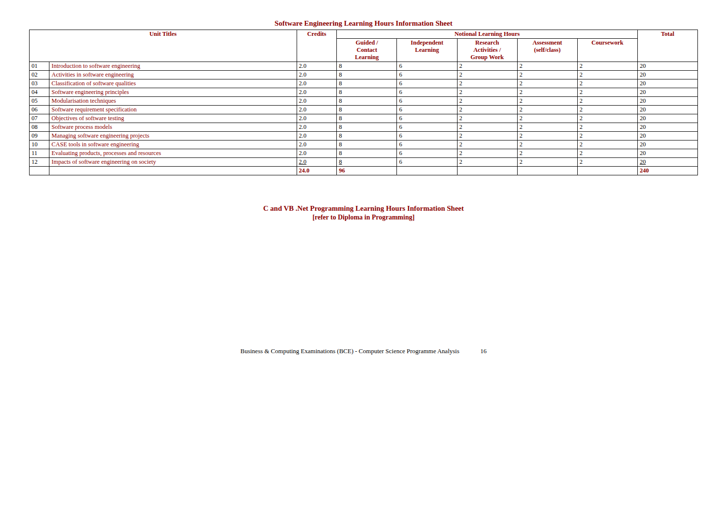Software Engineering Learning Hours Information Sheet
| Unit Titles | Credits | Notional Learning Hours | Total |
| --- | --- | --- | --- |
| Guided / Contact Learning | Independent Learning | Research Activities / Group Work | Assessment (self/class) | Coursework |
| 01 | Introduction to software engineering | 2.0 | 8 | 6 | 2 | 2 | 2 | 20 |
| 02 | Activities in software engineering | 2.0 | 8 | 6 | 2 | 2 | 2 | 20 |
| 03 | Classification of software qualities | 2.0 | 8 | 6 | 2 | 2 | 2 | 20 |
| 04 | Software engineering principles | 2.0 | 8 | 6 | 2 | 2 | 2 | 20 |
| 05 | Modularisation techniques | 2.0 | 8 | 6 | 2 | 2 | 2 | 20 |
| 06 | Software requirement specification | 2.0 | 8 | 6 | 2 | 2 | 2 | 20 |
| 07 | Objectives of software testing | 2.0 | 8 | 6 | 2 | 2 | 2 | 20 |
| 08 | Software process models | 2.0 | 8 | 6 | 2 | 2 | 2 | 20 |
| 09 | Managing software engineering projects | 2.0 | 8 | 6 | 2 | 2 | 2 | 20 |
| 10 | CASE tools in software engineering | 2.0 | 8 | 6 | 2 | 2 | 2 | 20 |
| 11 | Evaluating products, processes and resources | 2.0 | 8 | 6 | 2 | 2 | 2 | 20 |
| 12 | Impacts of software engineering on society | 2.0 | 8 | 6 | 2 | 2 | 2 | 20 |
| | | 24.0 | 96 | | | | | 240 |
C and VB .Net Programming Learning Hours Information Sheet
[refer to Diploma in Programming]
Business & Computing Examinations (BCE) - Computer Science Programme Analysis 16